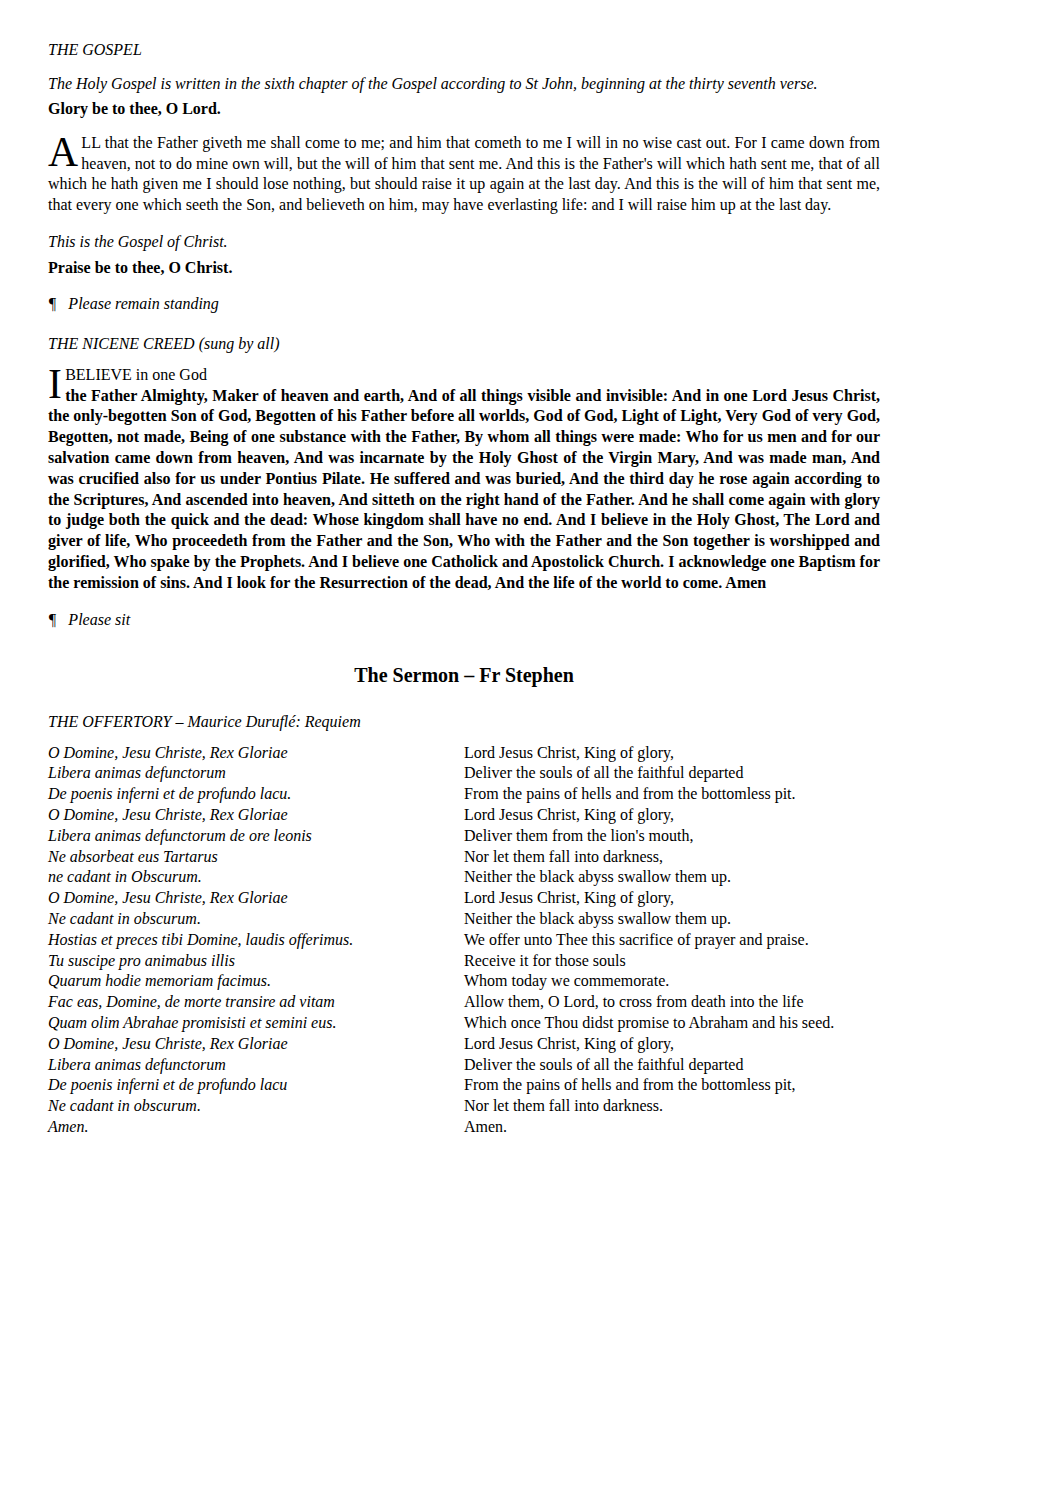THE GOSPEL
The Holy Gospel is written in the sixth chapter of the Gospel according to St John, beginning at the thirty seventh verse.
Glory be to thee, O Lord.
ALL that the Father giveth me shall come to me; and him that cometh to me I will in no wise cast out. For I came down from heaven, not to do mine own will, but the will of him that sent me. And this is the Father's will which hath sent me, that of all which he hath given me I should lose nothing, but should raise it up again at the last day. And this is the will of him that sent me, that every one which seeth the Son, and believeth on him, may have everlasting life: and I will raise him up at the last day.
This is the Gospel of Christ.
Praise be to thee, O Christ.
¶ Please remain standing
THE NICENE CREED (sung by all)
IBELIEVE in one God
the Father Almighty, Maker of heaven and earth, And of all things visible and invisible: And in one Lord Jesus Christ, the only-begotten Son of God, Begotten of his Father before all worlds, God of God, Light of Light, Very God of very God, Begotten, not made, Being of one substance with the Father, By whom all things were made: Who for us men and for our salvation came down from heaven, And was incarnate by the Holy Ghost of the Virgin Mary, And was made man, And was crucified also for us under Pontius Pilate. He suffered and was buried, And the third day he rose again according to the Scriptures, And ascended into heaven, And sitteth on the right hand of the Father. And he shall come again with glory to judge both the quick and the dead: Whose kingdom shall have no end. And I believe in the Holy Ghost, The Lord and giver of life, Who proceedeth from the Father and the Son, Who with the Father and the Son together is worshipped and glorified, Who spake by the Prophets. And I believe one Catholick and Apostolick Church. I acknowledge one Baptism for the remission of sins. And I look for the Resurrection of the dead, And the life of the world to come. Amen
¶ Please sit
The Sermon – Fr Stephen
THE OFFERTORY – Maurice Duruflé: Requiem
| O Domine, Jesu Christe, Rex Gloriae | Lord Jesus Christ, King of glory, |
| Libera animas defunctorum | Deliver the souls of all the faithful departed |
| De poenis inferni et de profundo lacu. | From the pains of hells and from the bottomless pit. |
| O Domine, Jesu Christe, Rex Gloriae | Lord Jesus Christ, King of glory, |
| Libera animas defunctorum de ore leonis | Deliver them from the lion's mouth, |
| Ne absorbeat eus Tartarus | Nor let them fall into darkness, |
| ne cadant in Obscurum. | Neither the black abyss swallow them up. |
| O Domine, Jesu Christe, Rex Gloriae | Lord Jesus Christ, King of glory, |
| Ne cadant in obscurum. | Neither the black abyss swallow them up. |
| Hostias et preces tibi Domine, laudis offerimus. | We offer unto Thee this sacrifice of prayer and praise. |
| Tu suscipe pro animabus illis | Receive it for those souls |
| Quarum hodie memoriam facimus. | Whom today we commemorate. |
| Fac eas, Domine, de morte transire ad vitam | Allow them, O Lord, to cross from death into the life |
| Quam olim Abrahae promisisti et semini eus. | Which once Thou didst promise to Abraham and his seed. |
| O Domine, Jesu Christe, Rex Gloriae | Lord Jesus Christ, King of glory, |
| Libera animas defunctorum | Deliver the souls of all the faithful departed |
| De poenis inferni et de profundo lacu | From the pains of hells and from the bottomless pit, |
| Ne cadant in obscurum. | Nor let them fall into darkness. |
| Amen. | Amen. |